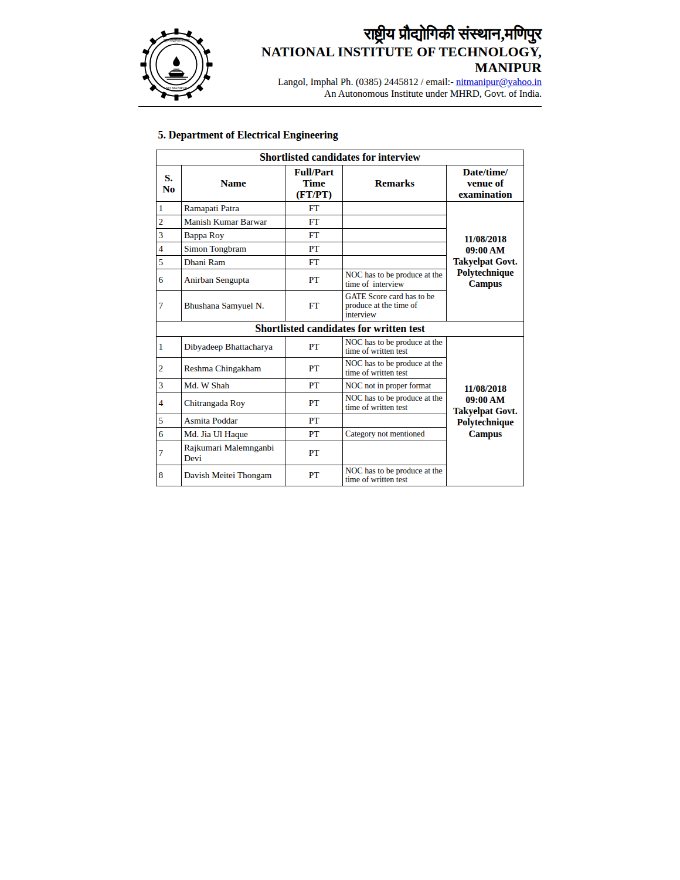राष्ट्रीय प्रौद्योगिकी संस्थान NIT MANIPUR
राष्ट्रीय प्रौद्योगिकी संस्थान,मणिपुर
NATIONAL INSTITUTE OF TECHNOLOGY, MANIPUR
Langol, Imphal Ph. (0385) 2445812 / email:- nitmanipur@yahoo.in
An Autonomous Institute under MHRD, Govt. of India.
5. Department of Electrical Engineering
| Shortlisted candidates for interview |
| S. No | Name | Full/Part Time (FT/PT) | Remarks | Date/time/ venue of examination |
| 1 | Ramapati Patra | FT | | 11/08/2018 09:00 AM Takyelpat Govt. Polytechnique Campus |
| 2 | Manish Kumar Barwar | FT | |
| 3 | Bappa Roy | FT | |
| 4 | Simon Tongbram | PT | |
| 5 | Dhani Ram | FT | |
| 6 | Anirban Sengupta | PT | NOC has to be produce at the time of interview |
| 7 | Bhushana Samyuel N. | FT | GATE Score card has to be produce at the time of interview |
| Shortlisted candidates for written test |
| 1 | Dibyadeep Bhattacharya | PT | NOC has to be produce at the time of written test | 11/08/2018 09:00 AM Takyelpat Govt. Polytechnique Campus |
| 2 | Reshma Chingakham | PT | NOC has to be produce at the time of written test |
| 3 | Md. W Shah | PT | NOC not in proper format |
| 4 | Chitrangada Roy | PT | NOC has to be produce at the time of written test |
| 5 | Asmita Poddar | PT | |
| 6 | Md. Jia Ul Haque | PT | Category not mentioned |
| 7 | Rajkumari Malemnganbi Devi | PT | |
| 8 | Davish Meitei Thongam | PT | NOC has to be produce at the time of written test |